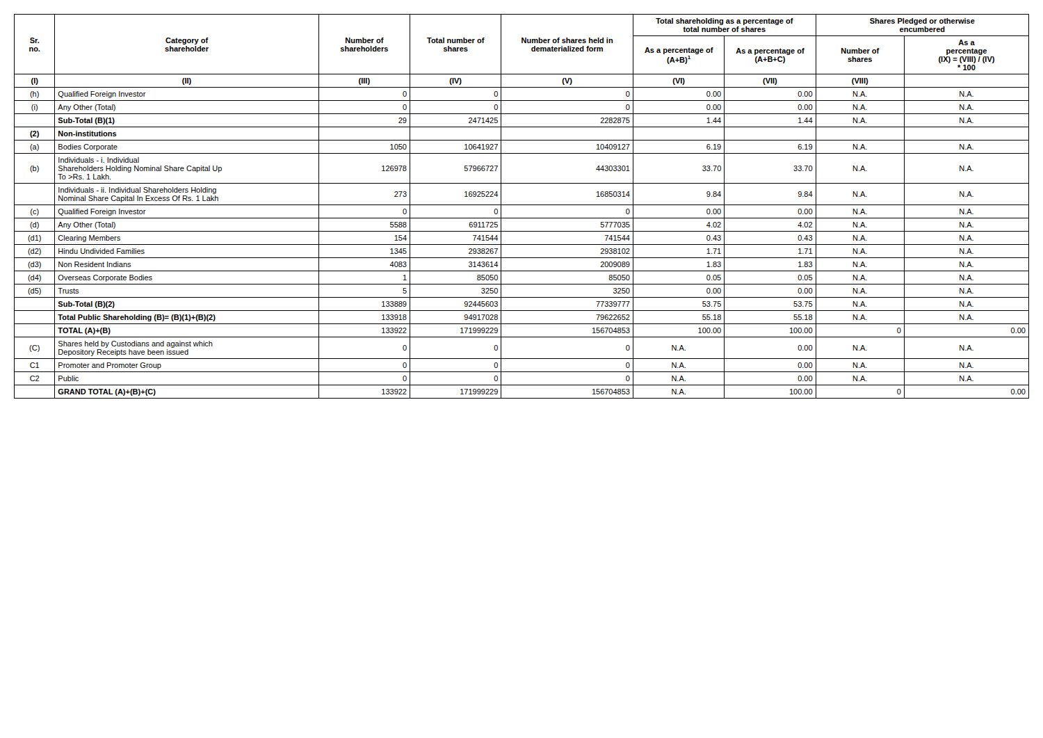| Sr. no. | Category of shareholder | Number of shareholders | Total number of shares | Number of shares held in dematerialized form | Total shareholding as a percentage of total number of shares | Shares Pledged or otherwise encumbered |
| --- | --- | --- | --- | --- | --- | --- |
| As a percentage of (A+B) 1 | As a percentage of (A+B+C) | Number of shares | As a percentage (IX) = (VIII) / (IV) * 100 |
| (I) | (II) | (III) | (IV) | (V) | (VI) | (VII) | (VIII) | |
| (h) | Qualified Foreign Investor | 0 | 0 | 0 | 0.00 | 0.00 | N.A. | N.A. |
| (i) | Any Other (Total) | 0 | 0 | 0 | 0.00 | 0.00 | N.A. | N.A. |
| | Sub-Total (B)(1) | 29 | 2471425 | 2282875 | 1.44 | 1.44 | N.A. | N.A. |
| (2) | Non-institutions | | | | | | | |
| (a) | Bodies Corporate | 1050 | 10641927 | 10409127 | 6.19 | 6.19 | N.A. | N.A. |
| (b) | Individuals - i. Individual Shareholders Holding Nominal Share Capital Up To >Rs. 1 Lakh. | 126978 | 57966727 | 44303301 | 33.70 | 33.70 | N.A. | N.A. |
| | Individuals - ii. Individual Shareholders Holding Nominal Share Capital In Excess Of Rs. 1 Lakh | 273 | 16925224 | 16850314 | 9.84 | 9.84 | N.A. | N.A. |
| (c) | Qualified Foreign Investor | 0 | 0 | 0 | 0.00 | 0.00 | N.A. | N.A. |
| (d) | Any Other (Total) | 5588 | 6911725 | 5777035 | 4.02 | 4.02 | N.A. | N.A. |
| (d1) | Clearing Members | 154 | 741544 | 741544 | 0.43 | 0.43 | N.A. | N.A. |
| (d2) | Hindu Undivided Families | 1345 | 2938267 | 2938102 | 1.71 | 1.71 | N.A. | N.A. |
| (d3) | Non Resident Indians | 4083 | 3143614 | 2009089 | 1.83 | 1.83 | N.A. | N.A. |
| (d4) | Overseas Corporate Bodies | 1 | 85050 | 85050 | 0.05 | 0.05 | N.A. | N.A. |
| (d5) | Trusts | 5 | 3250 | 3250 | 0.00 | 0.00 | N.A. | N.A. |
| | Sub-Total (B)(2) | 133889 | 92445603 | 77339777 | 53.75 | 53.75 | N.A. | N.A. |
| | Total Public Shareholding (B)= (B)(1)+(B)(2) | 133918 | 94917028 | 79622652 | 55.18 | 55.18 | N.A. | N.A. |
| | TOTAL (A)+(B) | 133922 | 171999229 | 156704853 | 100.00 | 100.00 | 0 | 0.00 |
| (C) | Shares held by Custodians and against which Depository Receipts have been issued | 0 | 0 | 0 | N.A. | 0.00 | N.A. | N.A. |
| C1 | Promoter and Promoter Group | 0 | 0 | 0 | N.A. | 0.00 | N.A. | N.A. |
| C2 | Public | 0 | 0 | 0 | N.A. | 0.00 | N.A. | N.A. |
| | GRAND TOTAL (A)+(B)+(C) | 133922 | 171999229 | 156704853 | N.A. | 100.00 | 0 | 0.00 |